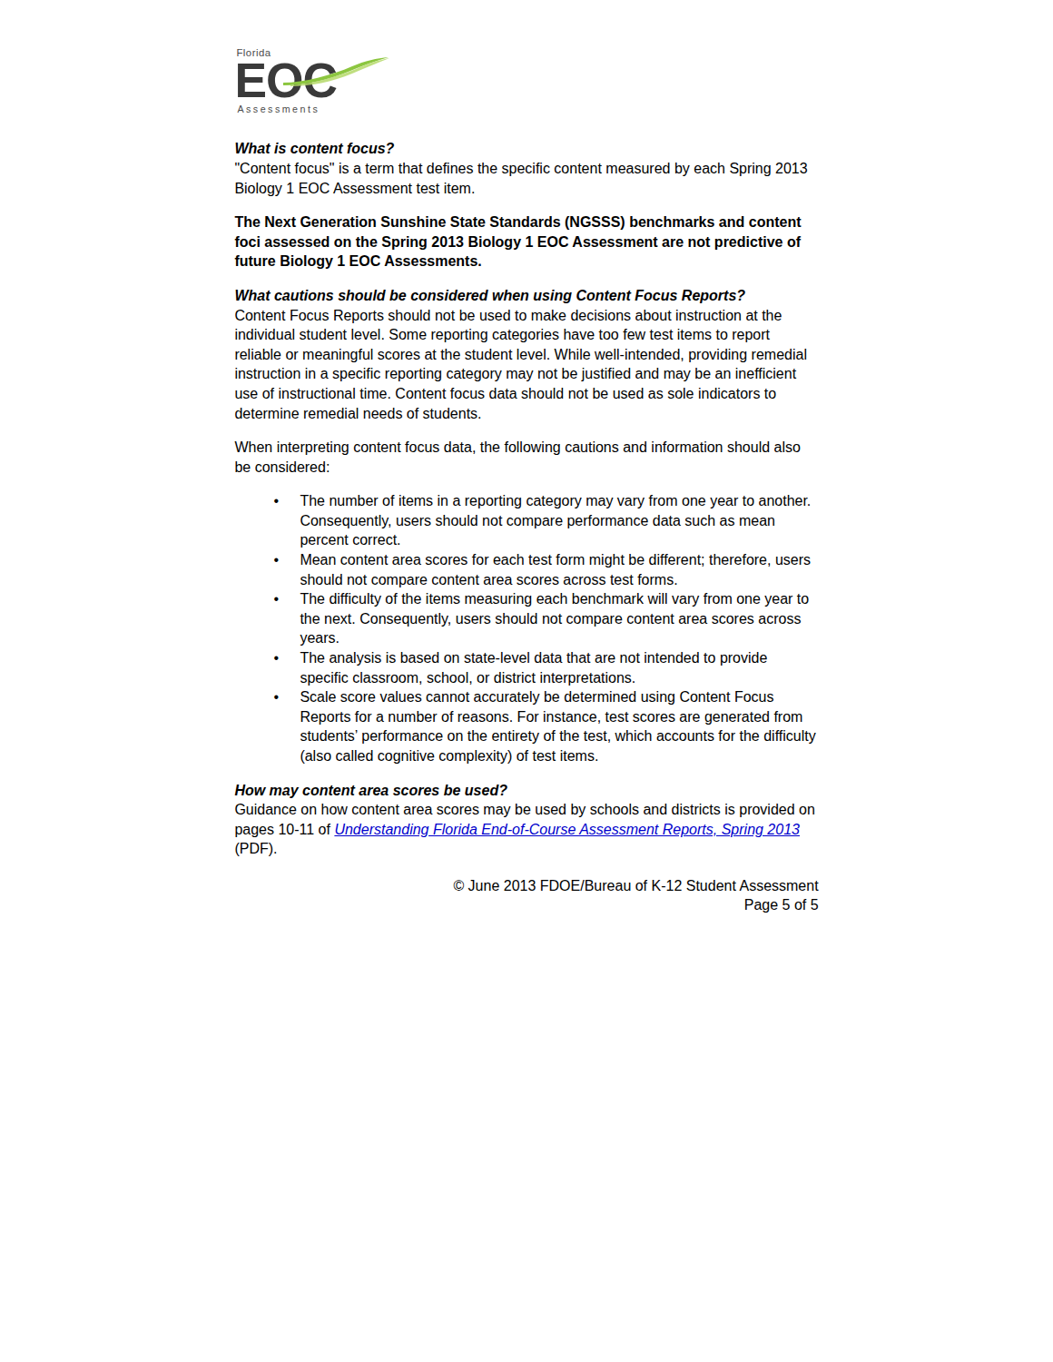Florida
EOC
Assessments
What is content focus?
"Content focus" is a term that defines the specific content measured by each Spring 2013 Biology 1 EOC Assessment test item.
The Next Generation Sunshine State Standards (NGSSS) benchmarks and content foci assessed on the Spring 2013 Biology 1 EOC Assessment are not predictive of future Biology 1 EOC Assessments.
What cautions should be considered when using Content Focus Reports?
Content Focus Reports should not be used to make decisions about instruction at the individual student level. Some reporting categories have too few test items to report reliable or meaningful scores at the student level. While well-intended, providing remedial instruction in a specific reporting category may not be justified and may be an inefficient use of instructional time. Content focus data should not be used as sole indicators to determine remedial needs of students.
When interpreting content focus data, the following cautions and information should also be considered:
The number of items in a reporting category may vary from one year to another. Consequently, users should not compare performance data such as mean percent correct.
Mean content area scores for each test form might be different; therefore, users should not compare content area scores across test forms.
The difficulty of the items measuring each benchmark will vary from one year to the next. Consequently, users should not compare content area scores across years.
The analysis is based on state-level data that are not intended to provide specific classroom, school, or district interpretations.
Scale score values cannot accurately be determined using Content Focus Reports for a number of reasons. For instance, test scores are generated from students’ performance on the entirety of the test, which accounts for the difficulty (also called cognitive complexity) of test items.
How may content area scores be used?
Guidance on how content area scores may be used by schools and districts is provided on pages 10-11 of Understanding Florida End-of-Course Assessment Reports, Spring 2013 (PDF).
© June 2013 FDOE/Bureau of K-12 Student Assessment
Page 5 of 5